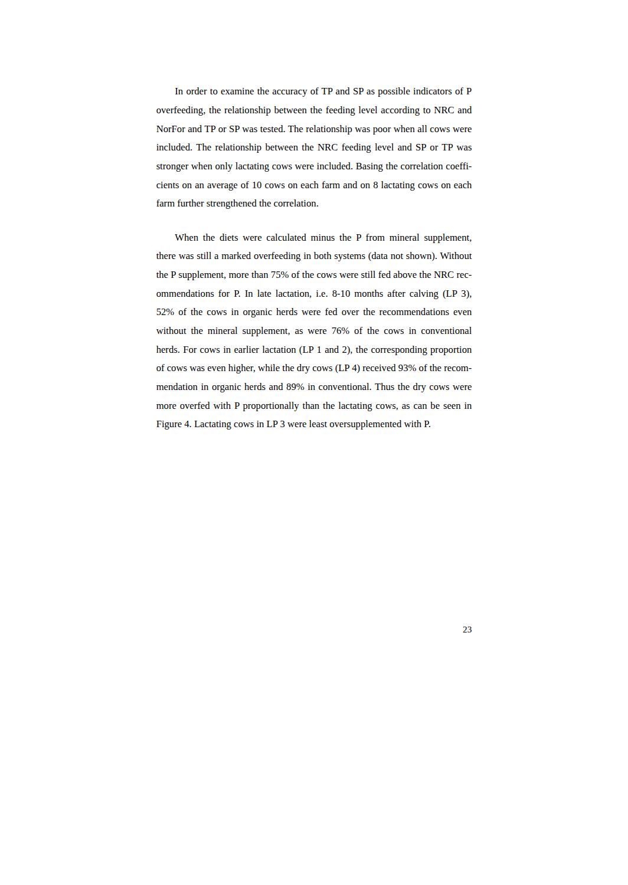In order to examine the accuracy of TP and SP as possible indicators of P overfeeding, the relationship between the feeding level according to NRC and NorFor and TP or SP was tested. The relationship was poor when all cows were included. The relationship between the NRC feeding level and SP or TP was stronger when only lactating cows were included. Basing the correlation coefficients on an average of 10 cows on each farm and on 8 lactating cows on each farm further strengthened the correlation.
When the diets were calculated minus the P from mineral supplement, there was still a marked overfeeding in both systems (data not shown). Without the P supplement, more than 75% of the cows were still fed above the NRC recommendations for P. In late lactation, i.e. 8-10 months after calving (LP 3), 52% of the cows in organic herds were fed over the recommendations even without the mineral supplement, as were 76% of the cows in conventional herds. For cows in earlier lactation (LP 1 and 2), the corresponding proportion of cows was even higher, while the dry cows (LP 4) received 93% of the recommendation in organic herds and 89% in conventional. Thus the dry cows were more overfed with P proportionally than the lactating cows, as can be seen in Figure 4. Lactating cows in LP 3 were least oversupplemented with P.
23